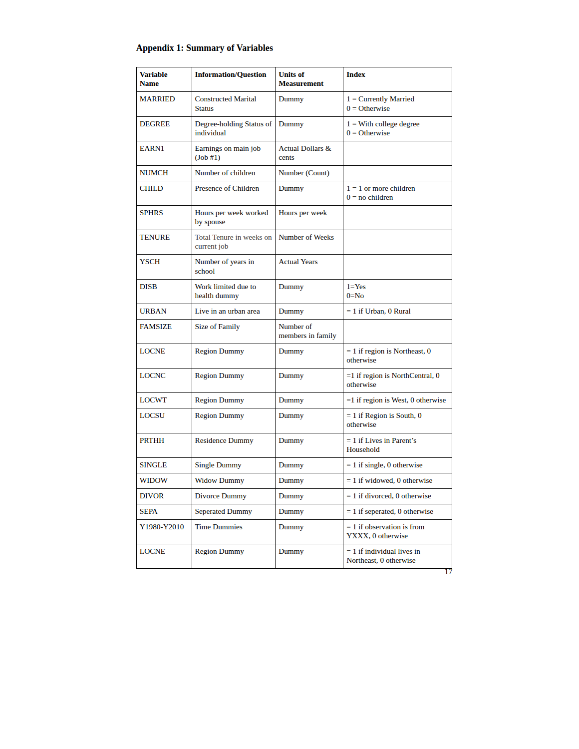Appendix 1: Summary of Variables
| Variable Name | Information/Question | Units of Measurement | Index |
| --- | --- | --- | --- |
| MARRIED | Constructed Marital Status | Dummy | 1 = Currently Married 0 = Otherwise |
| DEGREE | Degree-holding Status of individual | Dummy | 1 = With college degree 0 = Otherwise |
| EARN1 | Earnings on main job (Job #1) | Actual Dollars & cents | |
| NUMCH | Number of children | Number (Count) | |
| CHILD | Presence of Children | Dummy | 1 = 1 or more children 0 = no children |
| SPHRS | Hours per week worked by spouse | Hours per week | |
| TENURE | Total Tenure in weeks on current job | Number of Weeks | |
| YSCH | Number of years in school | Actual Years | |
| DISB | Work limited due to health dummy | Dummy | 1=Yes 0=No |
| URBAN | Live in an urban area | Dummy | = 1 if Urban, 0 Rural |
| FAMSIZE | Size of Family | Number of members in family | |
| LOCNE | Region Dummy | Dummy | = 1 if region is Northeast, 0 otherwise |
| LOCNC | Region Dummy | Dummy | =1 if region is NorthCentral, 0 otherwise |
| LOCWT | Region Dummy | Dummy | =1 if region is West, 0 otherwise |
| LOCSU | Region Dummy | Dummy | = 1 if Region is South, 0 otherwise |
| PRTHH | Residence Dummy | Dummy | = 1 if Lives in Parent’s Household |
| SINGLE | Single Dummy | Dummy | = 1 if single, 0 otherwise |
| WIDOW | Widow Dummy | Dummy | = 1 if widowed, 0 otherwise |
| DIVOR | Divorce Dummy | Dummy | = 1 if divorced, 0 otherwise |
| SEPA | Seperated Dummy | Dummy | = 1 if seperated, 0 otherwise |
| Y1980-Y2010 | Time Dummies | Dummy | = 1 if observation is from YXXX, 0 otherwise |
| LOCNE | Region Dummy | Dummy | = 1 if individual lives in Northeast, 0 otherwise |
17